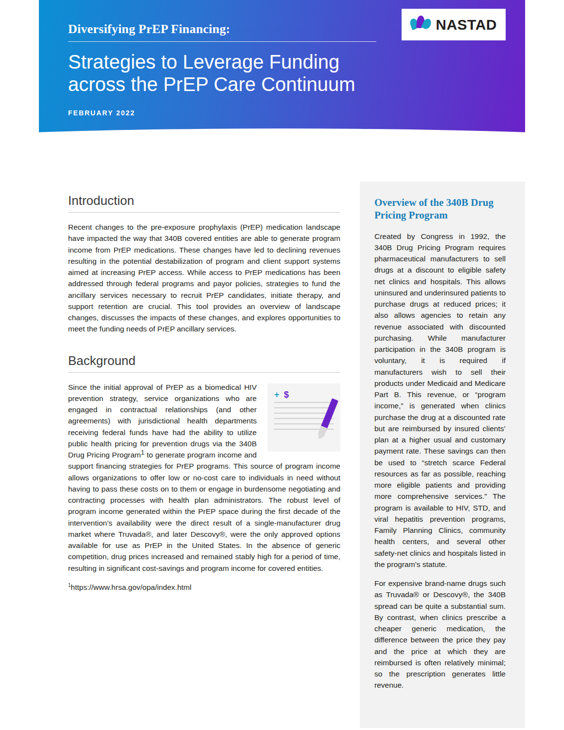NASTAD
Diversifying PrEP Financing:
Strategies to Leverage Funding
across the PrEP Care Continuum
FEBRUARY 2022
Introduction
Recent changes to the pre-exposure prophylaxis (PrEP) medication landscape have impacted the way that 340B covered entities are able to generate program income from PrEP medications. These changes have led to declining revenues resulting in the potential destabilization of program and client support systems aimed at increasing PrEP access. While access to PrEP medications has been addressed through federal programs and payor policies, strategies to fund the ancillary services necessary to recruit PrEP candidates, initiate therapy, and support retention are crucial. This tool provides an overview of landscape changes, discusses the impacts of these changes, and explores opportunities to meet the funding needs of PrEP ancillary services.
Background
+ $
Since the initial approval of PrEP as a biomedical HIV prevention strategy, service organizations who are engaged in contractual relationships (and other agreements) with jurisdictional health departments receiving federal funds have had the ability to utilize public health pricing for prevention drugs via the 340B Drug Pricing Program1 to generate program income and support financing strategies for PrEP programs. This source of program income allows organizations to offer low or no-cost care to individuals in need without having to pass these costs on to them or engage in burdensome negotiating and contracting processes with health plan administrators. The robust level of program income generated within the PrEP space during the first decade of the intervention’s availability were the direct result of a single-manufacturer drug market where Truvada®, and later Descovy®, were the only approved options available for use as PrEP in the United States. In the absence of generic competition, drug prices increased and remained stably high for a period of time, resulting in significant cost-savings and program income for covered entities.
1https://www.hrsa.gov/opa/index.html
Overview of the 340B Drug Pricing Program
Created by Congress in 1992, the 340B Drug Pricing Program requires pharmaceutical manufacturers to sell drugs at a discount to eligible safety net clinics and hospitals. This allows uninsured and underinsured patients to purchase drugs at reduced prices; it also allows agencies to retain any revenue associated with discounted purchasing. While manufacturer participation in the 340B program is voluntary, it is required if manufacturers wish to sell their products under Medicaid and Medicare Part B. This revenue, or “program income,” is generated when clinics purchase the drug at a discounted rate but are reimbursed by insured clients’ plan at a higher usual and customary payment rate. These savings can then be used to “stretch scarce Federal resources as far as possible, reaching more eligible patients and providing more comprehensive services.” The program is available to HIV, STD, and viral hepatitis prevention programs, Family Planning Clinics, community health centers, and several other safety-net clinics and hospitals listed in the program’s statute.
For expensive brand-name drugs such as Truvada® or Descovy®, the 340B spread can be quite a substantial sum. By contrast, when clinics prescribe a cheaper generic medication, the difference between the price they pay and the price at which they are reimbursed is often relatively minimal; so the prescription generates little revenue.